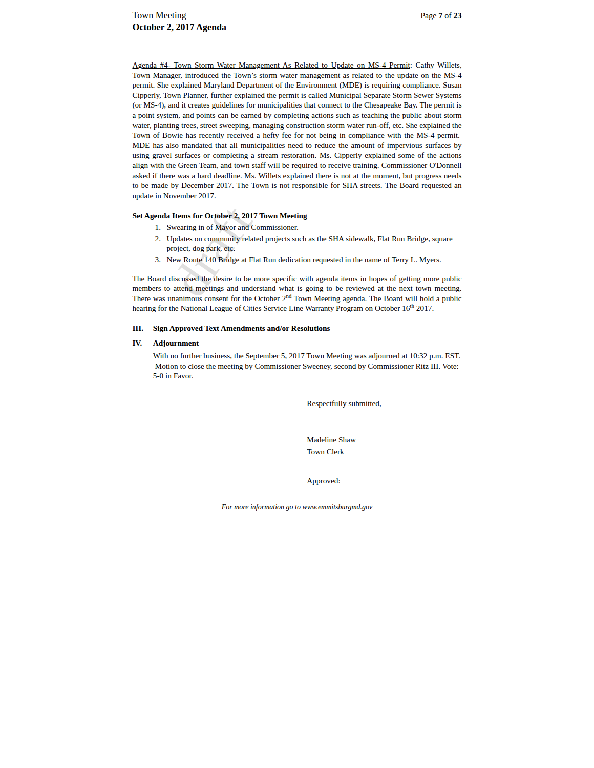draft
Town Meeting
October 2, 2017 Agenda
Page 7 of 23
Agenda #4- Town Storm Water Management As Related to Update on MS-4 Permit: Cathy Willets, Town Manager, introduced the Town’s storm water management as related to the update on the MS-4 permit. She explained Maryland Department of the Environment (MDE) is requiring compliance. Susan Cipperly, Town Planner, further explained the permit is called Municipal Separate Storm Sewer Systems (or MS-4), and it creates guidelines for municipalities that connect to the Chesapeake Bay. The permit is a point system, and points can be earned by completing actions such as teaching the public about storm water, planting trees, street sweeping, managing construction storm water run-off, etc. She explained the Town of Bowie has recently received a hefty fee for not being in compliance with the MS-4 permit. MDE has also mandated that all municipalities need to reduce the amount of impervious surfaces by using gravel surfaces or completing a stream restoration. Ms. Cipperly explained some of the actions align with the Green Team, and town staff will be required to receive training. Commissioner O'Donnell asked if there was a hard deadline. Ms. Willets explained there is not at the moment, but progress needs to be made by December 2017. The Town is not responsible for SHA streets. The Board requested an update in November 2017.
Set Agenda Items for October 2, 2017 Town Meeting
Swearing in of Mayor and Commissioner.
Updates on community related projects such as the SHA sidewalk, Flat Run Bridge, square project, dog park, etc.
New Route 140 Bridge at Flat Run dedication requested in the name of Terry L. Myers.
The Board discussed the desire to be more specific with agenda items in hopes of getting more public members to attend meetings and understand what is going to be reviewed at the next town meeting. There was unanimous consent for the October 2nd Town Meeting agenda. The Board will hold a public hearing for the National League of Cities Service Line Warranty Program on October 16th 2017.
III.
Sign Approved Text Amendments and/or Resolutions
IV.
Adjournment
With no further business, the September 5, 2017 Town Meeting was adjourned at 10:32 p.m. EST.
Motion to close the meeting by Commissioner Sweeney, second by Commissioner Ritz III. Vote: 5-0 in Favor.
Respectfully submitted,
Madeline Shaw
Town Clerk
Approved:
For more information go to www.emmitsburgmd.gov